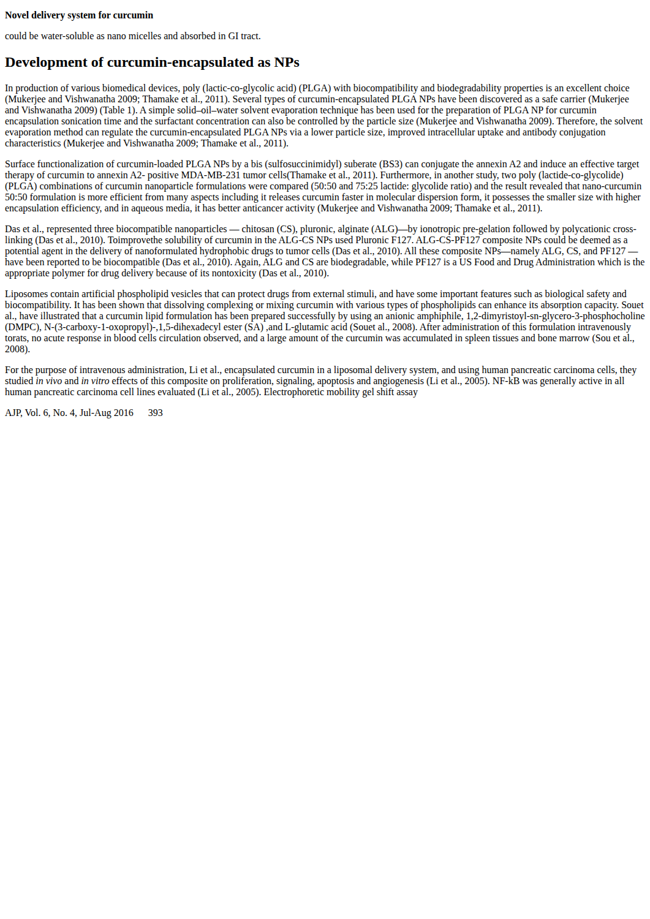Novel delivery system for curcumin
could be water-soluble as nano micelles and absorbed in GI tract.
Development of curcumin-encapsulated as NPs
In production of various biomedical devices, poly (lactic-co-glycolic acid) (PLGA) with biocompatibility and biodegradability properties is an excellent choice (Mukerjee and Vishwanatha 2009; Thamake et al., 2011). Several types of curcumin-encapsulated PLGA NPs have been discovered as a safe carrier (Mukerjee and Vishwanatha 2009) (Table 1). A simple solid–oil–water solvent evaporation technique has been used for the preparation of PLGA NP for curcumin encapsulation sonication time and the surfactant concentration can also be controlled by the particle size (Mukerjee and Vishwanatha 2009). Therefore, the solvent evaporation method can regulate the curcumin-encapsulated PLGA NPs via a lower particle size, improved intracellular uptake and antibody conjugation characteristics (Mukerjee and Vishwanatha 2009; Thamake et al., 2011).
Surface functionalization of curcumin-loaded PLGA NPs by a bis (sulfosuccinimidyl) suberate (BS3) can conjugate the annexin A2 and induce an effective target therapy of curcumin to annexin A2- positive MDA-MB-231 tumor cells(Thamake et al., 2011). Furthermore, in another study, two poly (lactide-co-glycolide) (PLGA) combinations of curcumin nanoparticle formulations were compared (50:50 and 75:25 lactide: glycolide ratio) and the result revealed that nano-curcumin 50:50 formulation is more efficient from many aspects including it releases curcumin faster in molecular dispersion form, it possesses the smaller size with higher encapsulation efficiency, and in aqueous media, it has better anticancer activity (Mukerjee and Vishwanatha 2009; Thamake et al., 2011).
Das et al., represented three biocompatible nanoparticles — chitosan (CS), pluronic, alginate (ALG)—by ionotropic pre-gelation followed by polycationic cross-linking (Das et al., 2010). Toimprovethe solubility of curcumin in the ALG-CS NPs used Pluronic F127. ALG-CS-PF127 composite NPs could be deemed as a potential agent in the delivery of nanoformulated hydrophobic drugs to tumor cells (Das et al., 2010). All these composite NPs—namely ALG, CS, and PF127 —have been reported to be biocompatible (Das et al., 2010). Again, ALG and CS are biodegradable, while PF127 is a US Food and Drug Administration which is the appropriate polymer for drug delivery because of its nontoxicity (Das et al., 2010).
Liposomes contain artificial phospholipid vesicles that can protect drugs from external stimuli, and have some important features such as biological safety and biocompatibility. It has been shown that dissolving complexing or mixing curcumin with various types of phospholipids can enhance its absorption capacity. Souet al., have illustrated that a curcumin lipid formulation has been prepared successfully by using an anionic amphiphile, 1,2-dimyristoyl-sn-glycero-3-phosphocholine (DMPC), N-(3-carboxy-1-oxopropyl)-,1,5-dihexadecyl ester (SA) ,and L-glutamic acid (Souet al., 2008). After administration of this formulation intravenously torats, no acute response in blood cells circulation observed, and a large amount of the curcumin was accumulated in spleen tissues and bone marrow (Sou et al., 2008).
For the purpose of intravenous administration, Li et al., encapsulated curcumin in a liposomal delivery system, and using human pancreatic carcinoma cells, they studied in vivo and in vitro effects of this composite on proliferation, signaling, apoptosis and angiogenesis (Li et al., 2005). NF-kB was generally active in all human pancreatic carcinoma cell lines evaluated (Li et al., 2005). Electrophoretic mobility gel shift assay
AJP, Vol. 6, No. 4, Jul-Aug 2016 393